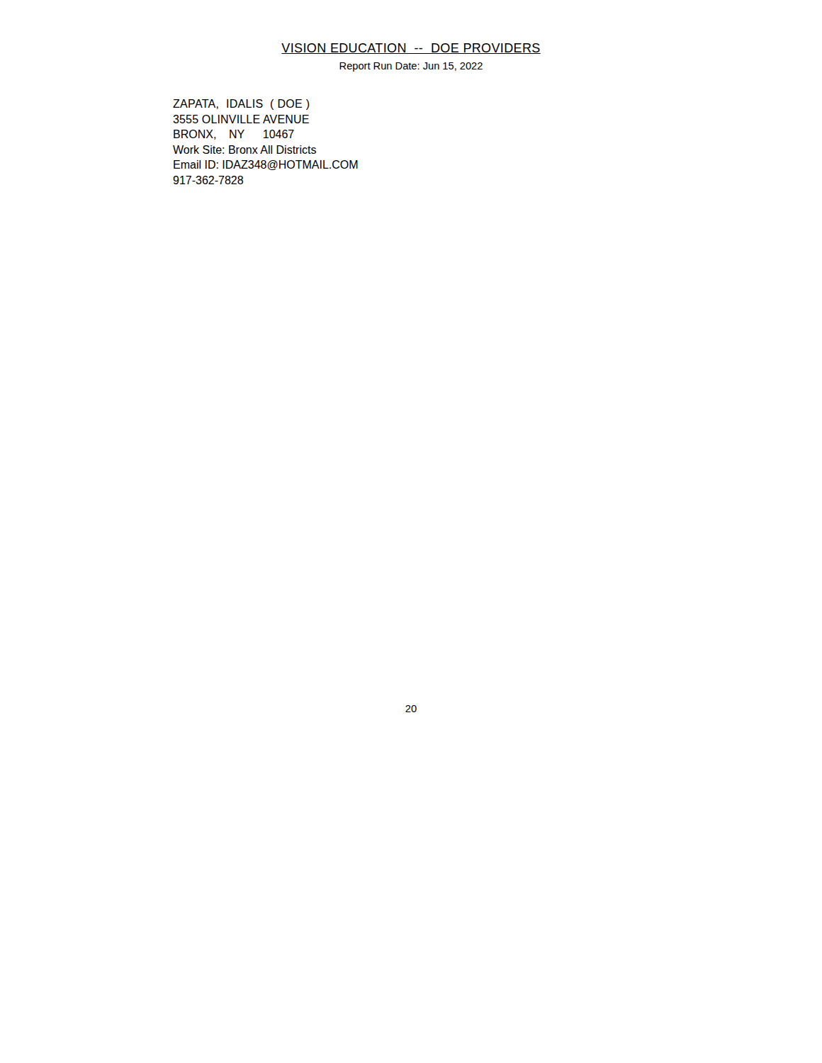VISION EDUCATION -- DOE PROVIDERS
Report Run Date: Jun 15, 2022
ZAPATA, IDALIS ( DOE )
3555 OLINVILLE AVENUE
BRONX, NY 10467
Work Site: Bronx All Districts
Email ID: IDAZ348@HOTMAIL.COM
917-362-7828
20